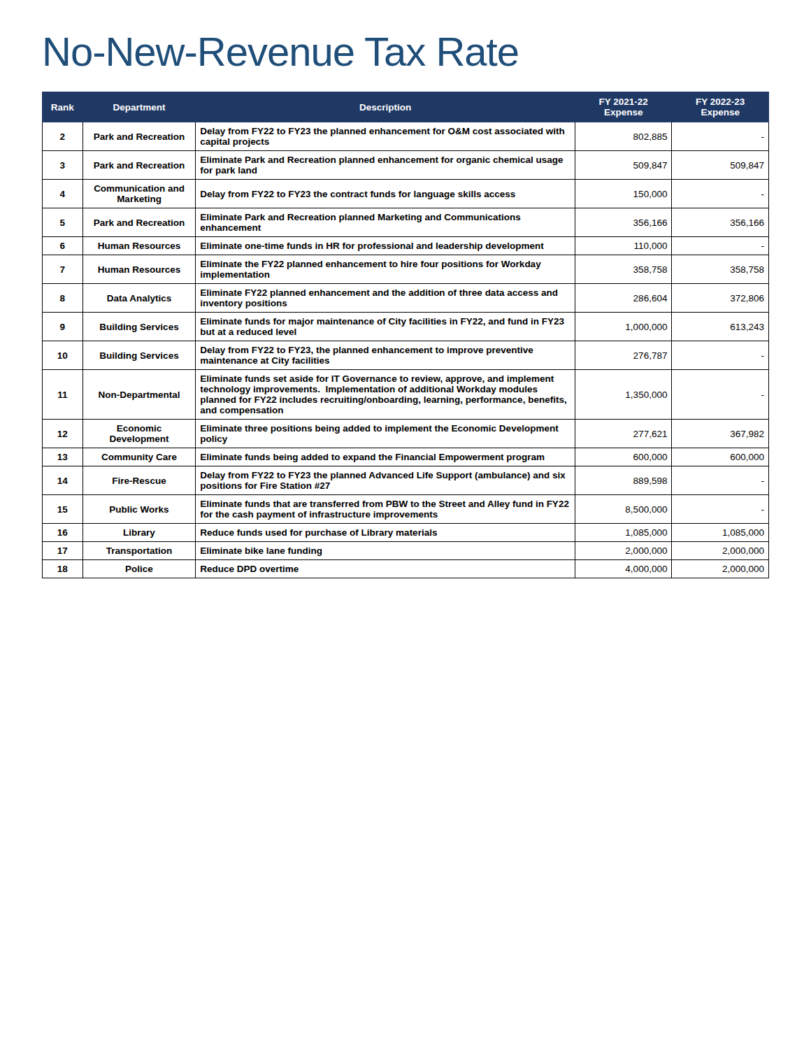No-New-Revenue Tax Rate
| Rank | Department | Description | FY 2021-22 Expense | FY 2022-23 Expense |
| --- | --- | --- | --- | --- |
| 2 | Park and Recreation | Delay from FY22 to FY23 the planned enhancement for O&M cost associated with capital projects | 802,885 | - |
| 3 | Park and Recreation | Eliminate Park and Recreation planned enhancement for organic chemical usage for park land | 509,847 | 509,847 |
| 4 | Communication and Marketing | Delay from FY22 to FY23 the contract funds for language skills access | 150,000 | - |
| 5 | Park and Recreation | Eliminate Park and Recreation planned Marketing and Communications enhancement | 356,166 | 356,166 |
| 6 | Human Resources | Eliminate one-time funds in HR for professional and leadership development | 110,000 | - |
| 7 | Human Resources | Eliminate the FY22 planned enhancement to hire four positions for Workday implementation | 358,758 | 358,758 |
| 8 | Data Analytics | Eliminate FY22 planned enhancement and the addition of three data access and inventory positions | 286,604 | 372,806 |
| 9 | Building Services | Eliminate funds for major maintenance of City facilities in FY22, and fund in FY23 but at a reduced level | 1,000,000 | 613,243 |
| 10 | Building Services | Delay from FY22 to FY23, the planned enhancement to improve preventive maintenance at City facilities | 276,787 | - |
| 11 | Non-Departmental | Eliminate funds set aside for IT Governance to review, approve, and implement technology improvements. Implementation of additional Workday modules planned for FY22 includes recruiting/onboarding, learning, performance, benefits, and compensation | 1,350,000 | - |
| 12 | Economic Development | Eliminate three positions being added to implement the Economic Development policy | 277,621 | 367,982 |
| 13 | Community Care | Eliminate funds being added to expand the Financial Empowerment program | 600,000 | 600,000 |
| 14 | Fire-Rescue | Delay from FY22 to FY23 the planned Advanced Life Support (ambulance) and six positions for Fire Station #27 | 889,598 | - |
| 15 | Public Works | Eliminate funds that are transferred from PBW to the Street and Alley fund in FY22 for the cash payment of infrastructure improvements | 8,500,000 | - |
| 16 | Library | Reduce funds used for purchase of Library materials | 1,085,000 | 1,085,000 |
| 17 | Transportation | Eliminate bike lane funding | 2,000,000 | 2,000,000 |
| 18 | Police | Reduce DPD overtime | 4,000,000 | 2,000,000 |